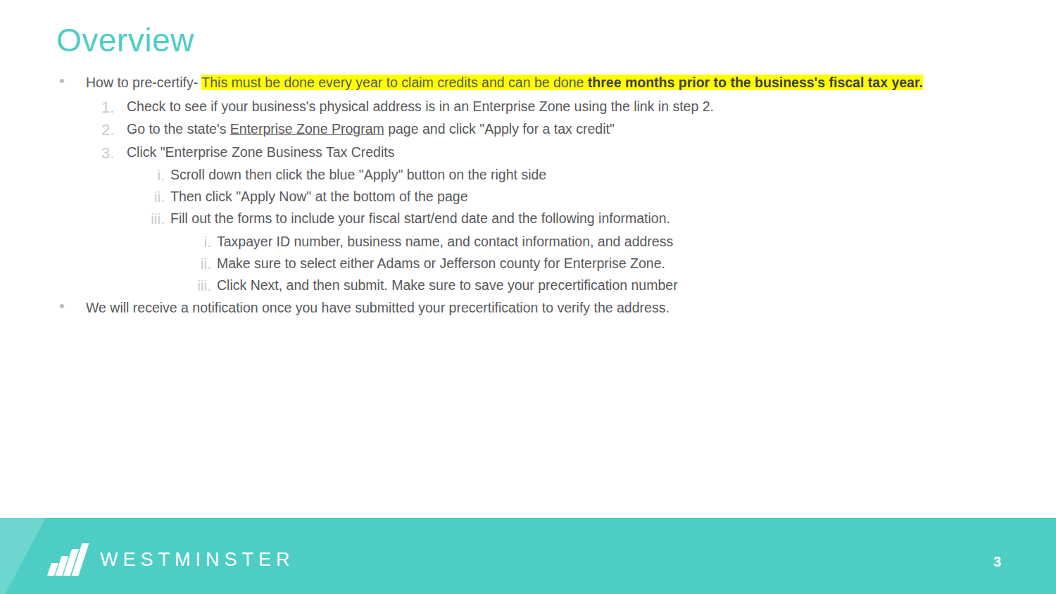Overview
How to pre-certify- This must be done every year to claim credits and can be done three months prior to the business's fiscal tax year.
Check to see if your business's physical address is in an Enterprise Zone using the link in step 2.
Go to the state's Enterprise Zone Program page and click "Apply for a tax credit"
Click "Enterprise Zone Business Tax Credits
Scroll down then click the blue "Apply" button on the right side
Then click "Apply Now" at the bottom of the page
Fill out the forms to include your fiscal start/end date and the following information.
Taxpayer ID number, business name, and contact information, and address
Make sure to select either Adams or Jefferson county for Enterprise Zone.
Click Next, and then submit. Make sure to save your precertification number
We will receive a notification once you have submitted your precertification to verify the address.
WESTMINSTER
3